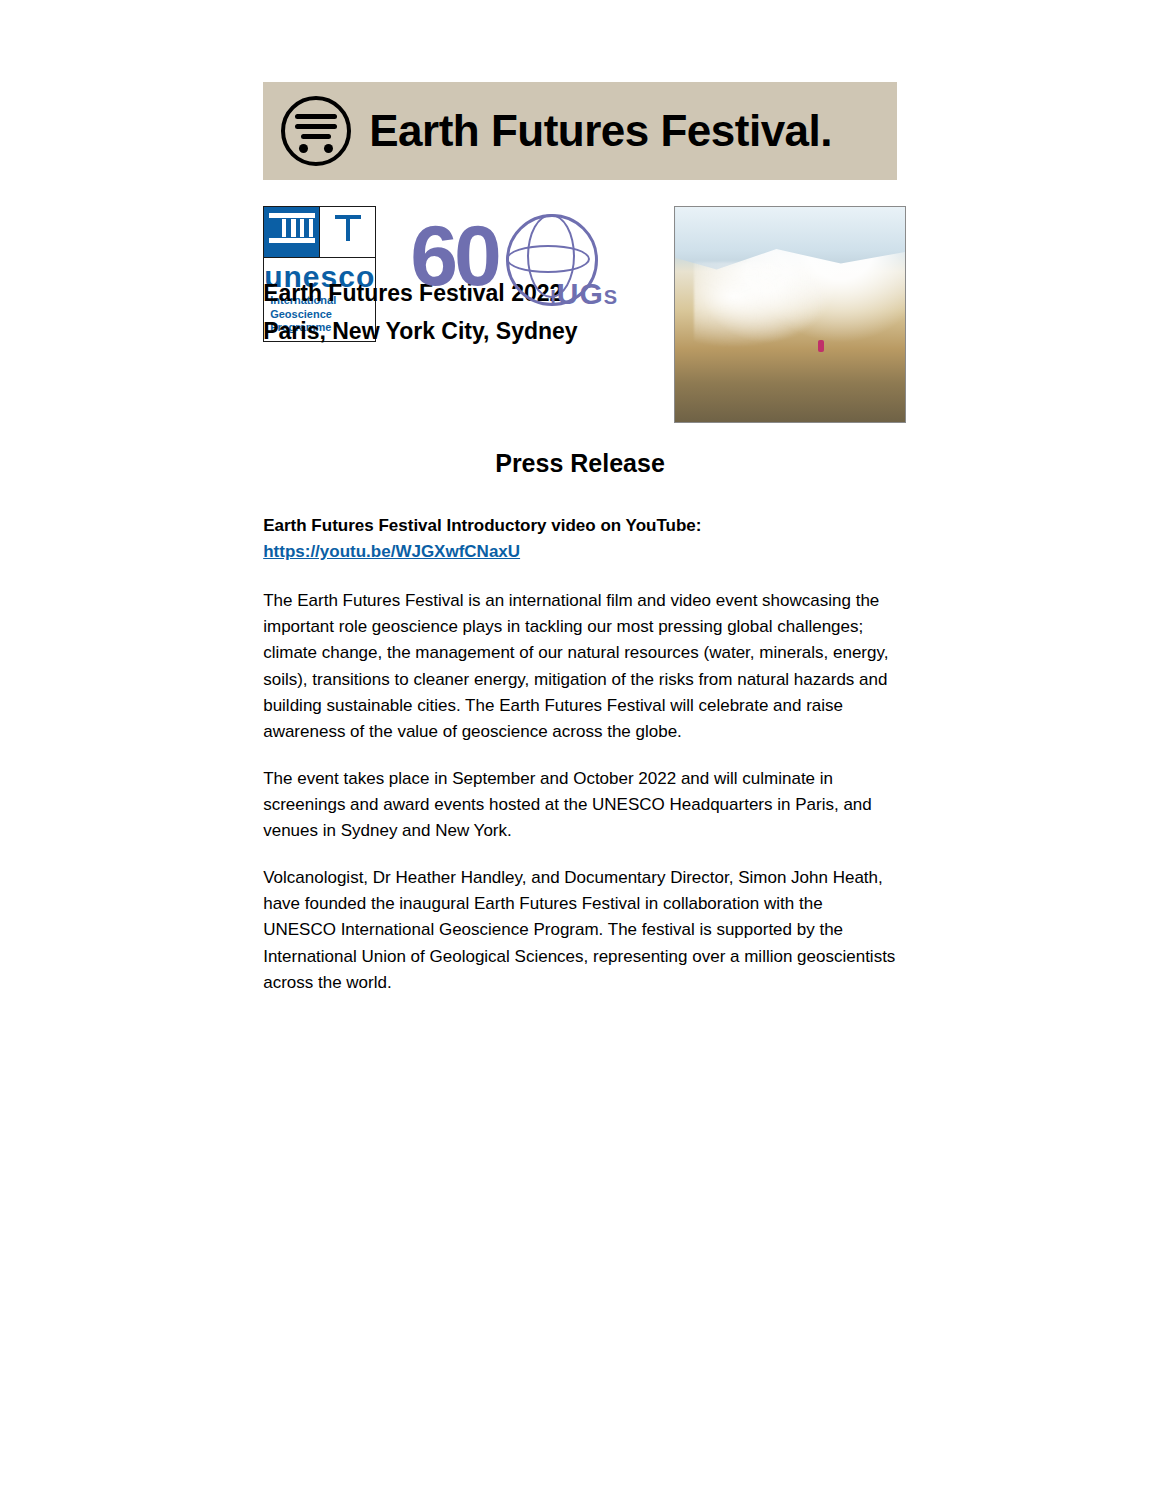Earth Futures Festival.
unesco
International Geoscience
Programme
60
IUGS
Earth Futures Festival 2022
Paris, New York City, Sydney
Press Release
Earth Futures Festival Introductory video on YouTube:
https://youtu.be/WJGXwfCNaxU
The Earth Futures Festival is an international film and video event showcasing the important role geoscience plays in tackling our most pressing global challenges; climate change, the management of our natural resources (water, minerals, energy, soils), transitions to cleaner energy, mitigation of the risks from natural hazards and building sustainable cities. The Earth Futures Festival will celebrate and raise awareness of the value of geoscience across the globe.
The event takes place in September and October 2022 and will culminate in screenings and award events hosted at the UNESCO Headquarters in Paris, and venues in Sydney and New York.
Volcanologist, Dr Heather Handley, and Documentary Director, Simon John Heath, have founded the inaugural Earth Futures Festival in collaboration with the UNESCO International Geoscience Program. The festival is supported by the International Union of Geological Sciences, representing over a million geoscientists across the world.